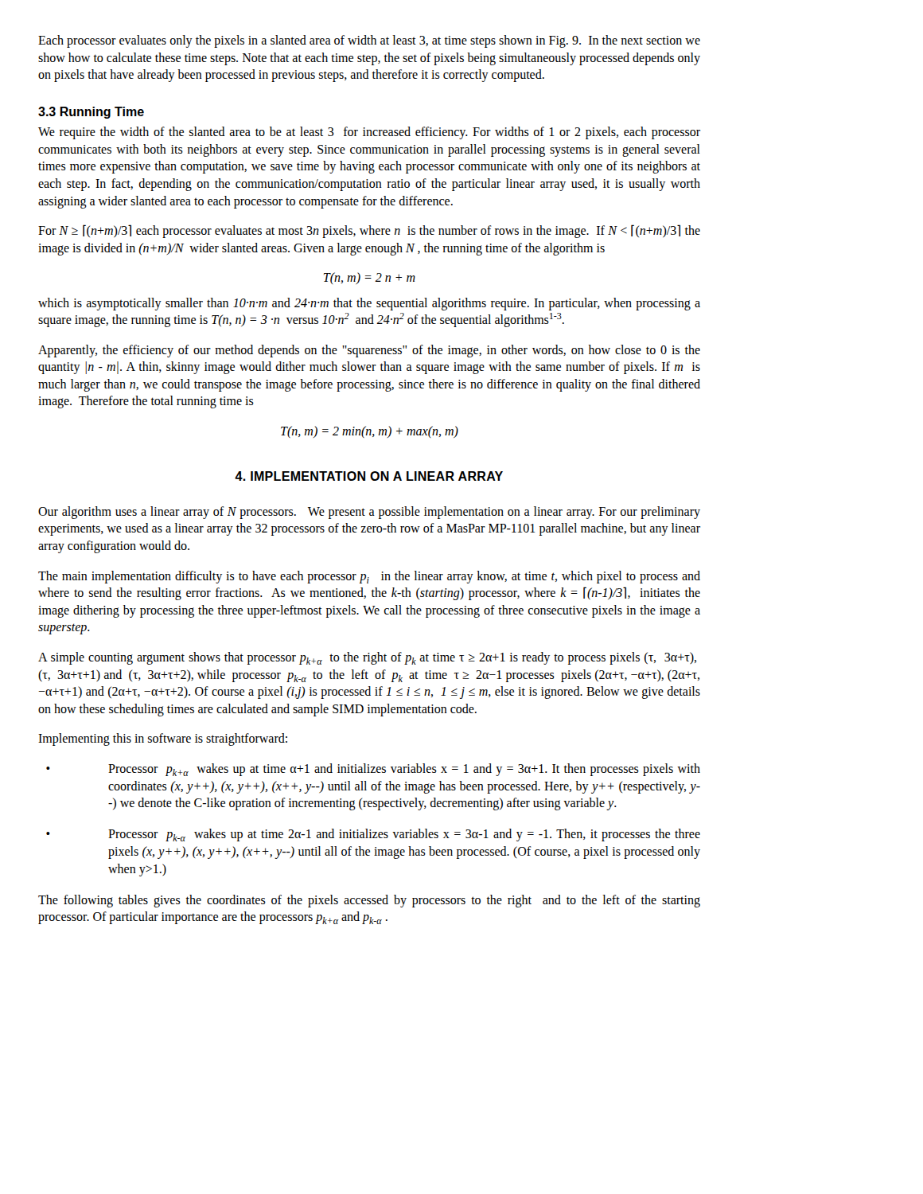Each processor evaluates only the pixels in a slanted area of width at least 3, at time steps shown in Fig. 9. In the next section we show how to calculate these time steps. Note that at each time step, the set of pixels being simultaneously processed depends only on pixels that have already been processed in previous steps, and therefore it is correctly computed.
3.3 Running Time
We require the width of the slanted area to be at least 3 for increased efficiency. For widths of 1 or 2 pixels, each processor communicates with both its neighbors at every step. Since communication in parallel processing systems is in general several times more expensive than computation, we save time by having each processor communicate with only one of its neighbors at each step. In fact, depending on the communication/computation ratio of the particular linear array used, it is usually worth assigning a wider slanted area to each processor to compensate for the difference.
For N ≥ ⌈(n+m)/3⌉ each processor evaluates at most 3n pixels, where n is the number of rows in the image. If N < ⌈(n+m)/3⌉ the image is divided in (n+m)/N wider slanted areas. Given a large enough N , the running time of the algorithm is
T(n, m) = 2 n + m
which is asymptotically smaller than 10·n·m and 24·n·m that the sequential algorithms require. In particular, when processing a square image, the running time is T(n, n) = 3 ·n versus 10·n2 and 24·n2 of the sequential algorithms1-3.
Apparently, the efficiency of our method depends on the "squareness" of the image, in other words, on how close to 0 is the quantity |n - m|. A thin, skinny image would dither much slower than a square image with the same number of pixels. If m is much larger than n, we could transpose the image before processing, since there is no difference in quality on the final dithered image. Therefore the total running time is
T(n, m) = 2 min(n, m) + max(n, m)
4. IMPLEMENTATION ON A LINEAR ARRAY
Our algorithm uses a linear array of N processors. We present a possible implementation on a linear array. For our preliminary experiments, we used as a linear array the 32 processors of the zero-th row of a MasPar MP-1101 parallel machine, but any linear array configuration would do.
The main implementation difficulty is to have each processor pi in the linear array know, at time t, which pixel to process and where to send the resulting error fractions. As we mentioned, the k-th (starting) processor, where k = ⌈(n-1)/3⌉, initiates the image dithering by processing the three upper-leftmost pixels. We call the processing of three consecutive pixels in the image a superstep.
A simple counting argument shows that processor pk+α to the right of pk at time τ ≥ 2α+1 is ready to process pixels (τ, 3α+τ), (τ, 3α+τ+1) and (τ, 3α+τ+2), while processor pk-α to the left of pk at time τ ≥ 2α−1 processes pixels (2α+τ, −α+τ), (2α+τ, −α+τ+1) and (2α+τ, −α+τ+2). Of course a pixel (i,j) is processed if 1 ≤ i ≤ n, 1 ≤ j ≤ m, else it is ignored. Below we give details on how these scheduling times are calculated and sample SIMD implementation code.
Implementing this in software is straightforward:
Processor pk+α wakes up at time α+1 and initializes variables x = 1 and y = 3α+1. It then processes pixels with coordinates (x, y++), (x, y++), (x++, y--) until all of the image has been processed. Here, by y++ (respectively, y--) we denote the C-like opration of incrementing (respectively, decrementing) after using variable y.
Processor pk-α wakes up at time 2α-1 and initializes variables x = 3α-1 and y = -1. Then, it processes the three pixels (x, y++), (x, y++), (x++, y--) until all of the image has been processed. (Of course, a pixel is processed only when y>1.)
The following tables gives the coordinates of the pixels accessed by processors to the right and to the left of the starting processor. Of particular importance are the processors pk+α and pk-α .